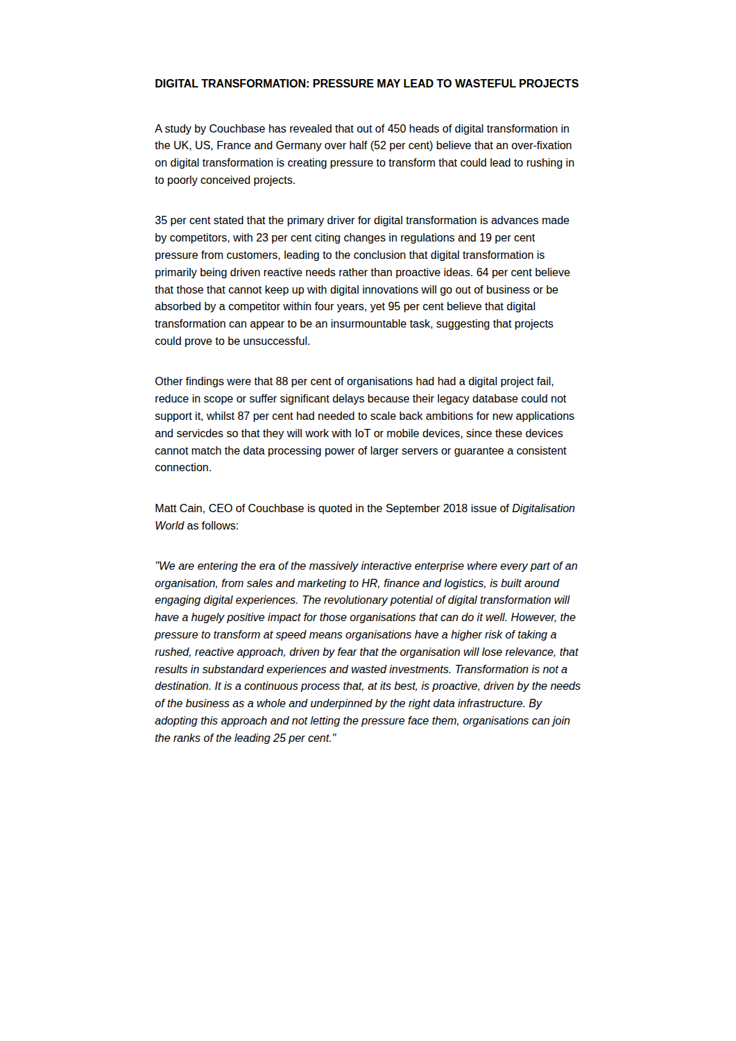DIGITAL TRANSFORMATION: PRESSURE MAY LEAD TO WASTEFUL PROJECTS
A study by Couchbase has revealed that out of 450 heads of digital transformation in the UK, US, France and Germany over half (52 per cent) believe that an over-fixation on digital transformation is creating pressure to transform that could lead to rushing in to poorly conceived projects.
35 per cent stated that the primary driver for digital transformation is advances made by competitors, with 23 per cent citing changes in regulations and 19 per cent pressure from customers, leading to the conclusion that digital transformation is primarily being driven reactive needs rather than proactive ideas. 64 per cent believe that those that cannot keep up with digital innovations will go out of business or be absorbed by a competitor within four years, yet 95 per cent believe that digital transformation can appear to be an insurmountable task, suggesting that projects could prove to be unsuccessful.
Other findings were that 88 per cent of organisations had had a digital project fail, reduce in scope or suffer significant delays because their legacy database could not support it, whilst 87 per cent had needed to scale back ambitions for new applications and servicdes so that they will work with IoT or mobile devices, since these devices cannot match the data processing power of larger servers or guarantee a consistent connection.
Matt Cain, CEO of Couchbase is quoted in the September 2018 issue of Digitalisation World as follows:
"We are entering the era of the massively interactive enterprise where every part of an organisation, from sales and marketing to HR, finance and logistics, is built around engaging digital experiences. The revolutionary potential of digital transformation will have a hugely positive impact for those organisations that can do it well. However, the pressure to transform at speed means organisations have a higher risk of taking a rushed, reactive approach, driven by fear that the organisation will lose relevance, that results in substandard experiences and wasted investments. Transformation is not a destination. It is a continuous process that, at its best, is proactive, driven by the needs of the business as a whole and underpinned by the right data infrastructure. By adopting this approach and not letting the pressure face them, organisations can join the ranks of the leading 25 per cent."